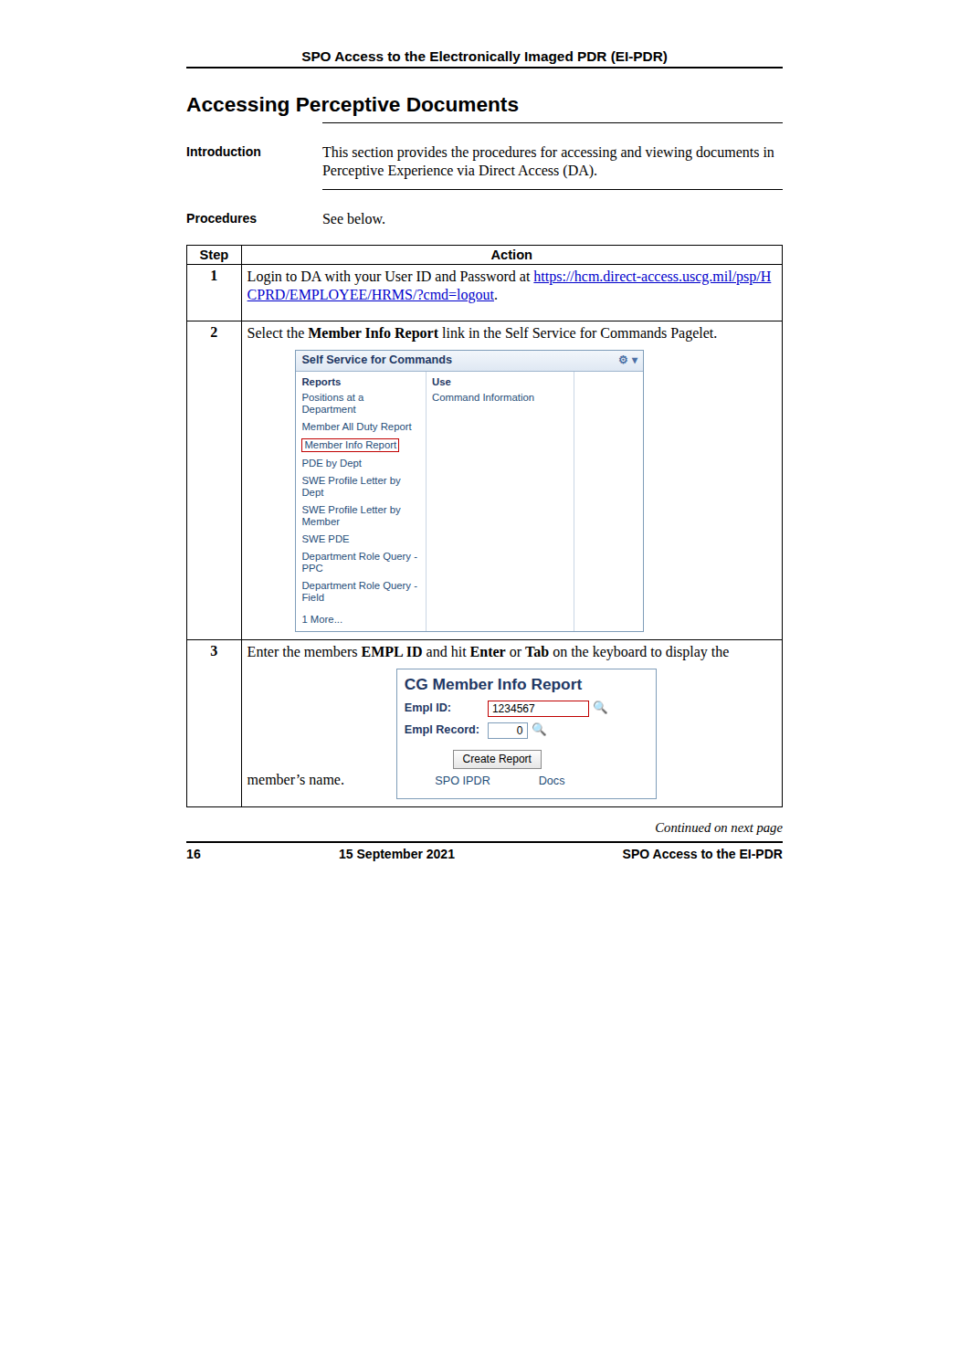SPO Access to the Electronically Imaged PDR (EI-PDR)
Accessing Perceptive Documents
Introduction
This section provides the procedures for accessing and viewing documents in Perceptive Experience via Direct Access (DA).
Procedures
See below.
| Step | Action |
| --- | --- |
| 1 | Login to DA with your User ID and Password at https://hcm.direct-access.uscg.mil/psp/HCPRD/EMPLOYEE/HRMS/?cmd=logout . |
| 2 | Select the Member Info Report link in the Self Service for Commands Pagelet. Self Service for Commands ⚙ ▾ Reports Positions at a Department Member All Duty Report Member Info Report PDE by Dept SWE Profile Letter by Dept SWE Profile Letter by Member SWE PDE Department Role Query - PPC Department Role Query - Field 1 More... Use Command Information |
| 3 | Enter the members EMPL ID and hit Enter or Tab on the keyboard to display the member’s name. CG Member Info Report Empl ID: 1234567 🔍 Empl Record: 0 🔍 Create Report SPO IPDR Docs |
Continued on next page
16
15 September 2021
SPO Access to the EI-PDR